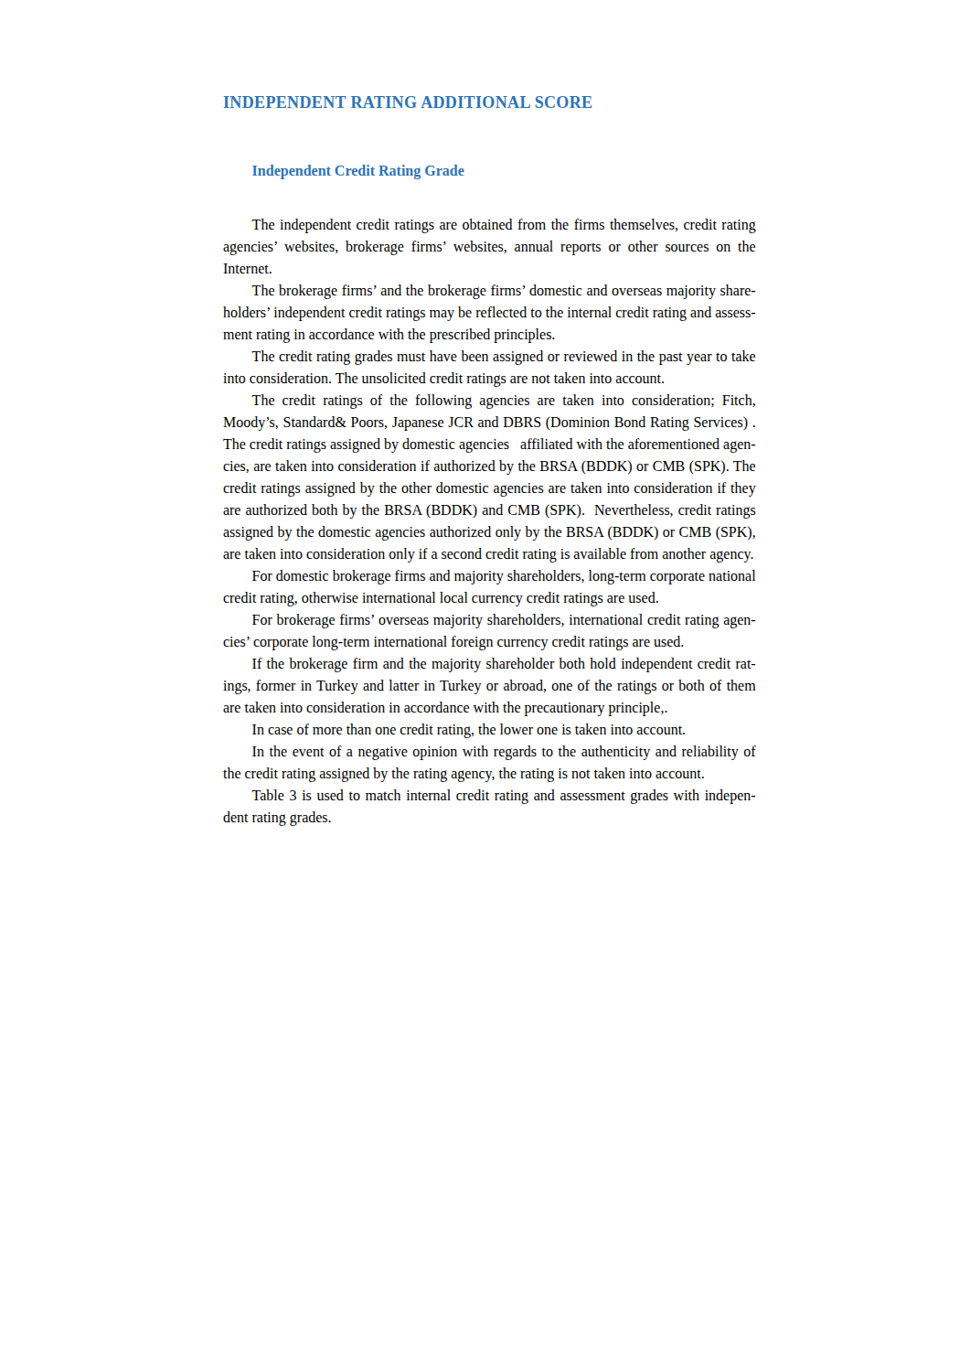INDEPENDENT RATING ADDITIONAL SCORE
Independent Credit Rating Grade
The independent credit ratings are obtained from the firms themselves, credit rating agencies’ websites, brokerage firms’ websites, annual reports or other sources on the Internet.
The brokerage firms’ and the brokerage firms’ domestic and overseas majority shareholders’ independent credit ratings may be reflected to the internal credit rating and assessment rating in accordance with the prescribed principles.
The credit rating grades must have been assigned or reviewed in the past year to take into consideration. The unsolicited credit ratings are not taken into account.
The credit ratings of the following agencies are taken into consideration; Fitch, Moody’s, Standard& Poors, Japanese JCR and DBRS (Dominion Bond Rating Services) . The credit ratings assigned by domestic agencies affiliated with the aforementioned agencies, are taken into consideration if authorized by the BRSA (BDDK) or CMB (SPK). The credit ratings assigned by the other domestic agencies are taken into consideration if they are authorized both by the BRSA (BDDK) and CMB (SPK). Nevertheless, credit ratings assigned by the domestic agencies authorized only by the BRSA (BDDK) or CMB (SPK), are taken into consideration only if a second credit rating is available from another agency.
For domestic brokerage firms and majority shareholders, long-term corporate national credit rating, otherwise international local currency credit ratings are used.
For brokerage firms’ overseas majority shareholders, international credit rating agencies’ corporate long-term international foreign currency credit ratings are used.
If the brokerage firm and the majority shareholder both hold independent credit ratings, former in Turkey and latter in Turkey or abroad, one of the ratings or both of them are taken into consideration in accordance with the precautionary principle,.
In case of more than one credit rating, the lower one is taken into account.
In the event of a negative opinion with regards to the authenticity and reliability of the credit rating assigned by the rating agency, the rating is not taken into account.
Table 3 is used to match internal credit rating and assessment grades with independent rating grades.